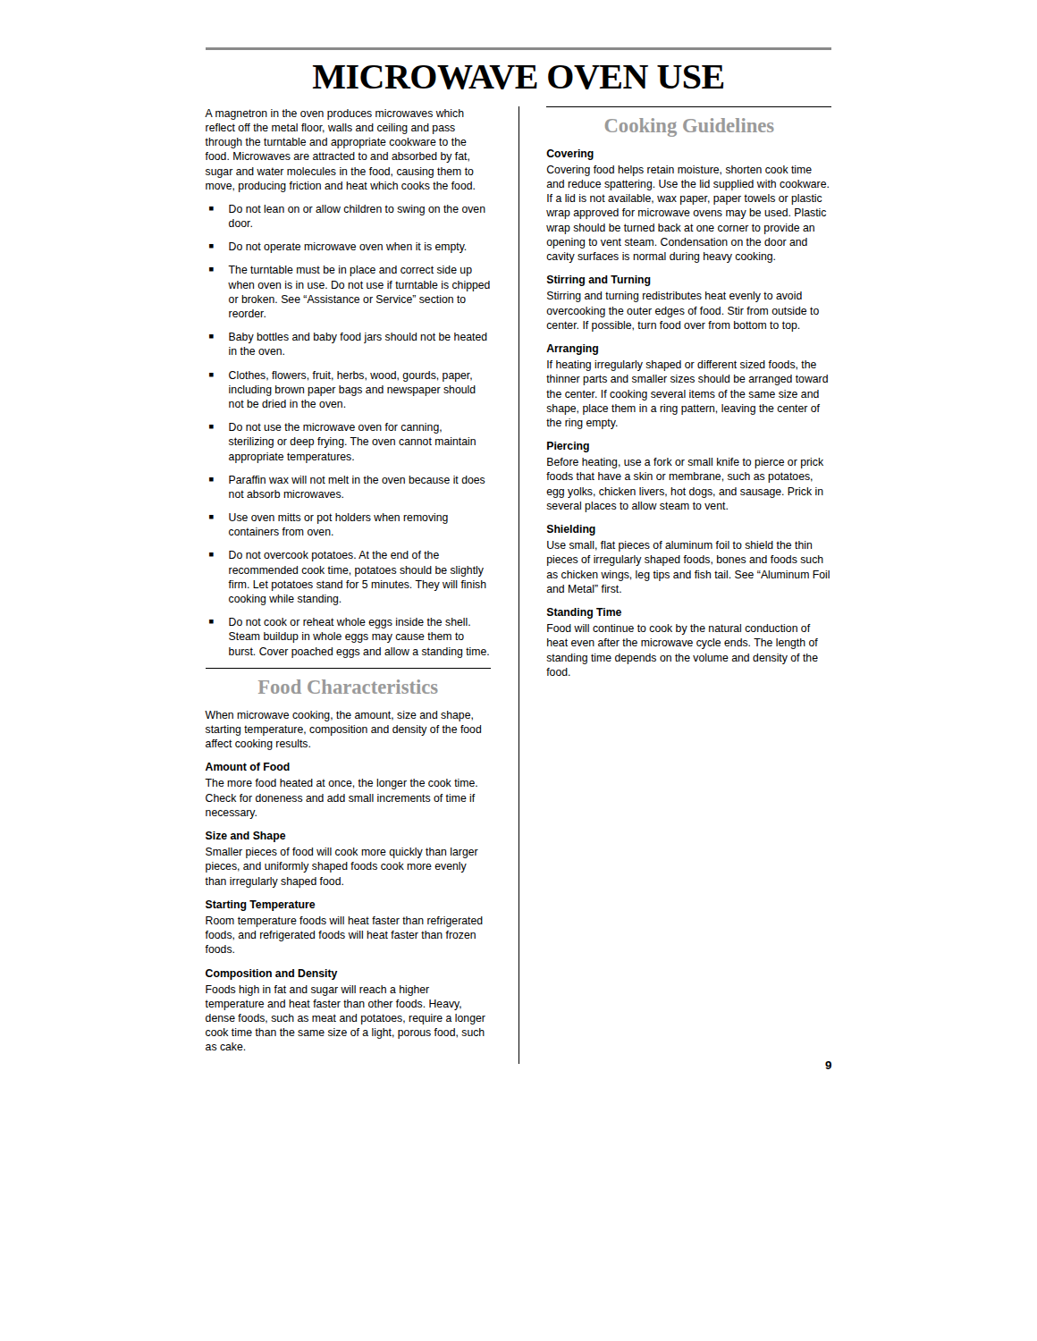MICROWAVE OVEN USE
A magnetron in the oven produces microwaves which reflect off the metal floor, walls and ceiling and pass through the turntable and appropriate cookware to the food. Microwaves are attracted to and absorbed by fat, sugar and water molecules in the food, causing them to move, producing friction and heat which cooks the food.
Do not lean on or allow children to swing on the oven door.
Do not operate microwave oven when it is empty.
The turntable must be in place and correct side up when oven is in use. Do not use if turntable is chipped or broken. See “Assistance or Service” section to reorder.
Baby bottles and baby food jars should not be heated in the oven.
Clothes, flowers, fruit, herbs, wood, gourds, paper, including brown paper bags and newspaper should not be dried in the oven.
Do not use the microwave oven for canning, sterilizing or deep frying. The oven cannot maintain appropriate temperatures.
Paraffin wax will not melt in the oven because it does not absorb microwaves.
Use oven mitts or pot holders when removing containers from oven.
Do not overcook potatoes. At the end of the recommended cook time, potatoes should be slightly firm. Let potatoes stand for 5 minutes. They will finish cooking while standing.
Do not cook or reheat whole eggs inside the shell. Steam buildup in whole eggs may cause them to burst. Cover poached eggs and allow a standing time.
Food Characteristics
When microwave cooking, the amount, size and shape, starting temperature, composition and density of the food affect cooking results.
Amount of Food
The more food heated at once, the longer the cook time. Check for doneness and add small increments of time if necessary.
Size and Shape
Smaller pieces of food will cook more quickly than larger pieces, and uniformly shaped foods cook more evenly than irregularly shaped food.
Starting Temperature
Room temperature foods will heat faster than refrigerated foods, and refrigerated foods will heat faster than frozen foods.
Composition and Density
Foods high in fat and sugar will reach a higher temperature and heat faster than other foods. Heavy, dense foods, such as meat and potatoes, require a longer cook time than the same size of a light, porous food, such as cake.
Cooking Guidelines
Covering
Covering food helps retain moisture, shorten cook time and reduce spattering. Use the lid supplied with cookware. If a lid is not available, wax paper, paper towels or plastic wrap approved for microwave ovens may be used. Plastic wrap should be turned back at one corner to provide an opening to vent steam. Condensation on the door and cavity surfaces is normal during heavy cooking.
Stirring and Turning
Stirring and turning redistributes heat evenly to avoid overcooking the outer edges of food. Stir from outside to center. If possible, turn food over from bottom to top.
Arranging
If heating irregularly shaped or different sized foods, the thinner parts and smaller sizes should be arranged toward the center. If cooking several items of the same size and shape, place them in a ring pattern, leaving the center of the ring empty.
Piercing
Before heating, use a fork or small knife to pierce or prick foods that have a skin or membrane, such as potatoes, egg yolks, chicken livers, hot dogs, and sausage. Prick in several places to allow steam to vent.
Shielding
Use small, flat pieces of aluminum foil to shield the thin pieces of irregularly shaped foods, bones and foods such as chicken wings, leg tips and fish tail. See “Aluminum Foil and Metal” first.
Standing Time
Food will continue to cook by the natural conduction of heat even after the microwave cycle ends. The length of standing time depends on the volume and density of the food.
9